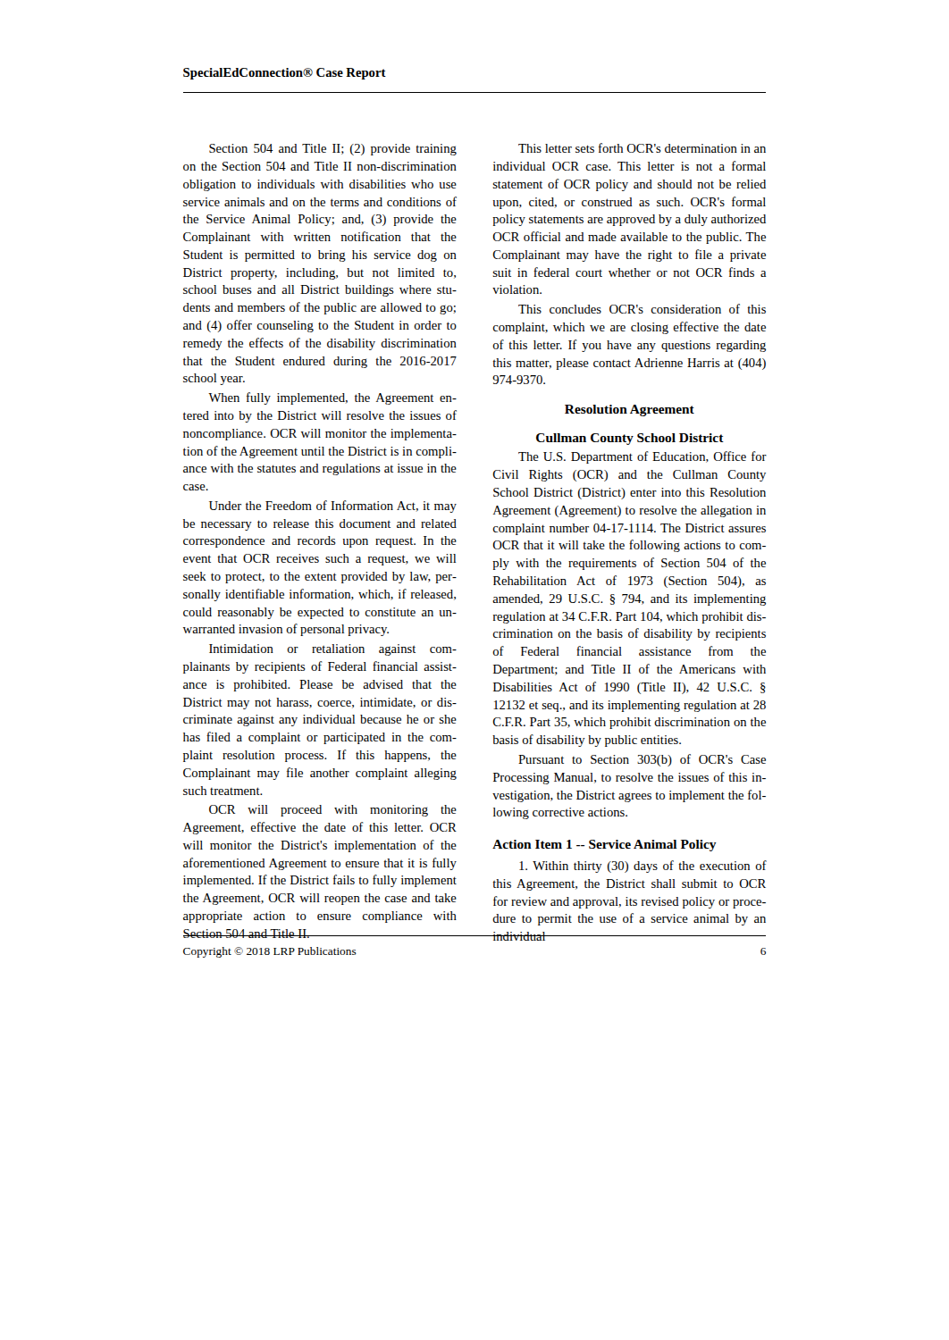SpecialEdConnection® Case Report
Section 504 and Title II; (2) provide training on the Section 504 and Title II non-discrimination obligation to individuals with disabilities who use service animals and on the terms and conditions of the Service Animal Policy; and, (3) provide the Complainant with written notification that the Student is permitted to bring his service dog on District property, including, but not limited to, school buses and all District buildings where students and members of the public are allowed to go; and (4) offer counseling to the Student in order to remedy the effects of the disability discrimination that the Student endured during the 2016-2017 school year.
When fully implemented, the Agreement entered into by the District will resolve the issues of noncompliance. OCR will monitor the implementation of the Agreement until the District is in compliance with the statutes and regulations at issue in the case.
Under the Freedom of Information Act, it may be necessary to release this document and related correspondence and records upon request. In the event that OCR receives such a request, we will seek to protect, to the extent provided by law, personally identifiable information, which, if released, could reasonably be expected to constitute an unwarranted invasion of personal privacy.
Intimidation or retaliation against complainants by recipients of Federal financial assistance is prohibited. Please be advised that the District may not harass, coerce, intimidate, or discriminate against any individual because he or she has filed a complaint or participated in the complaint resolution process. If this happens, the Complainant may file another complaint alleging such treatment.
OCR will proceed with monitoring the Agreement, effective the date of this letter. OCR will monitor the District's implementation of the aforementioned Agreement to ensure that it is fully implemented. If the District fails to fully implement the Agreement, OCR will reopen the case and take appropriate action to ensure compliance with Section 504 and Title II.
This letter sets forth OCR's determination in an individual OCR case. This letter is not a formal statement of OCR policy and should not be relied upon, cited, or construed as such. OCR's formal policy statements are approved by a duly authorized OCR official and made available to the public. The Complainant may have the right to file a private suit in federal court whether or not OCR finds a violation.
This concludes OCR's consideration of this complaint, which we are closing effective the date of this letter. If you have any questions regarding this matter, please contact Adrienne Harris at (404) 974-9370.
Resolution Agreement
Cullman County School District
The U.S. Department of Education, Office for Civil Rights (OCR) and the Cullman County School District (District) enter into this Resolution Agreement (Agreement) to resolve the allegation in complaint number 04-17-1114. The District assures OCR that it will take the following actions to comply with the requirements of Section 504 of the Rehabilitation Act of 1973 (Section 504), as amended, 29 U.S.C. § 794, and its implementing regulation at 34 C.F.R. Part 104, which prohibit discrimination on the basis of disability by recipients of Federal financial assistance from the Department; and Title II of the Americans with Disabilities Act of 1990 (Title II), 42 U.S.C. § 12132 et seq., and its implementing regulation at 28 C.F.R. Part 35, which prohibit discrimination on the basis of disability by public entities.
Pursuant to Section 303(b) of OCR's Case Processing Manual, to resolve the issues of this investigation, the District agrees to implement the following corrective actions.
Action Item 1 -- Service Animal Policy
1. Within thirty (30) days of the execution of this Agreement, the District shall submit to OCR for review and approval, its revised policy or procedure to permit the use of a service animal by an individual
Copyright © 2018 LRP Publications 6